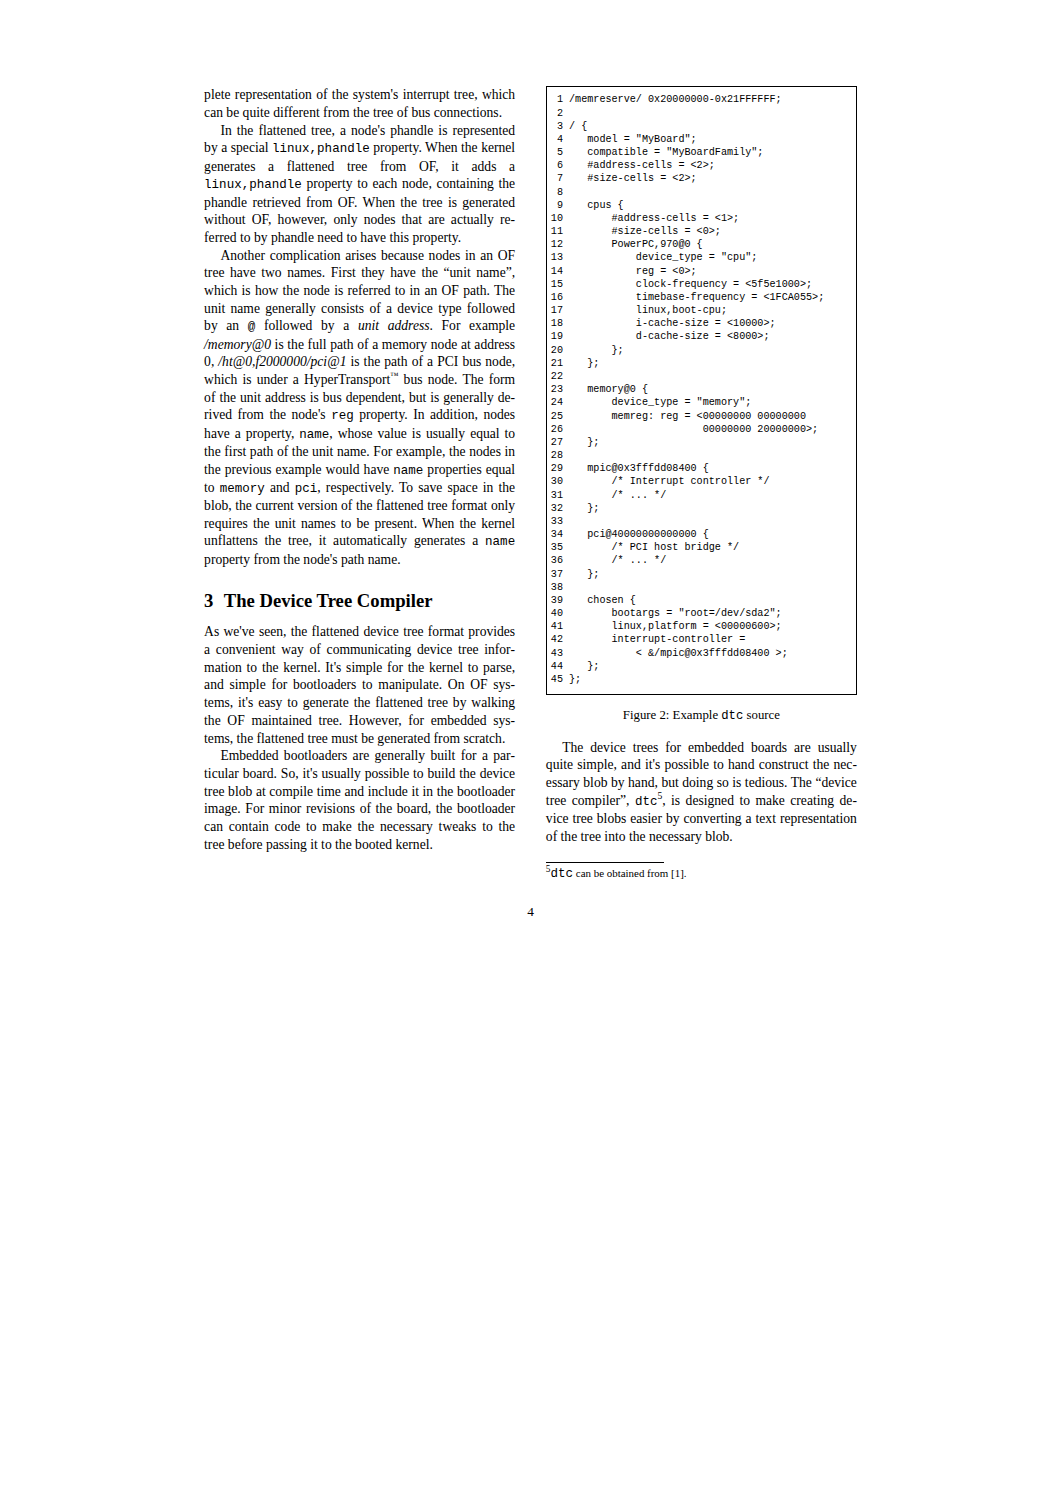plete representation of the system's interrupt tree, which can be quite different from the tree of bus connections.
In the flattened tree, a node's phandle is represented by a special linux,phandle property. When the kernel generates a flattened tree from OF, it adds a linux,phandle property to each node, containing the phandle retrieved from OF. When the tree is generated without OF, however, only nodes that are actually referred to by phandle need to have this property.
Another complication arises because nodes in an OF tree have two names. First they have the “unit name”, which is how the node is referred to in an OF path. The unit name generally consists of a device type followed by an @ followed by a unit address. For example /memory@0 is the full path of a memory node at address 0, /ht@0,f2000000/pci@1 is the path of a PCI bus node, which is under a HyperTransport™ bus node. The form of the unit address is bus dependent, but is generally derived from the node's reg property. In addition, nodes have a property, name, whose value is usually equal to the first path of the unit name. For example, the nodes in the previous example would have name properties equal to memory and pci, respectively. To save space in the blob, the current version of the flattened tree format only requires the unit names to be present. When the kernel unflattens the tree, it automatically generates a name property from the node's path name.
3 The Device Tree Compiler
As we've seen, the flattened device tree format provides a convenient way of communicating device tree information to the kernel. It's simple for the kernel to parse, and simple for bootloaders to manipulate. On OF systems, it's easy to generate the flattened tree by walking the OF maintained tree. However, for embedded systems, the flattened tree must be generated from scratch.
Embedded bootloaders are generally built for a particular board. So, it's usually possible to build the device tree blob at compile time and include it in the bootloader image. For minor revisions of the board, the bootloader can contain code to make the necessary tweaks to the tree before passing it to the booted kernel.
1 2 3 4 5 6 7 8 9 10 11 12 13 14 15 16 17 18 19 20 21 22 23 24 25 26 27 28 29 30 31 32 33 34 35 36 37 38 39 40 41 42 43 44 45
/memreserve/ 0x20000000-0x21FFFFFF;

/ {
   model = "MyBoard";
   compatible = "MyBoardFamily";
   #address-cells = <2>;
   #size-cells = <2>;

   cpus {
       #address-cells = <1>;
       #size-cells = <0>;
       PowerPC,970@0 {
           device_type = "cpu";
           reg = <0>;
           clock-frequency = <5f5e1000>;
           timebase-frequency = <1FCA055>;
           linux,boot-cpu;
           i-cache-size = <10000>;
           d-cache-size = <8000>;
       };
   };

   memory@0 {
       device_type = "memory";
       memreg: reg = <00000000 00000000
                      00000000 20000000>;
   };

   mpic@0x3fffdd08400 {
       /* Interrupt controller */
       /* ... */
   };

   pci@40000000000000 {
       /* PCI host bridge */
       /* ... */
   };

   chosen {
       bootargs = "root=/dev/sda2";
       linux,platform = <00000600>;
       interrupt-controller =
           < &/mpic@0x3fffdd08400 >;
   };
};
Figure 2: Example dtc source
The device trees for embedded boards are usually quite simple, and it's possible to hand construct the necessary blob by hand, but doing so is tedious. The “device tree compiler”, dtc5, is designed to make creating device tree blobs easier by converting a text representation of the tree into the necessary blob.
5dtc can be obtained from [1].
4